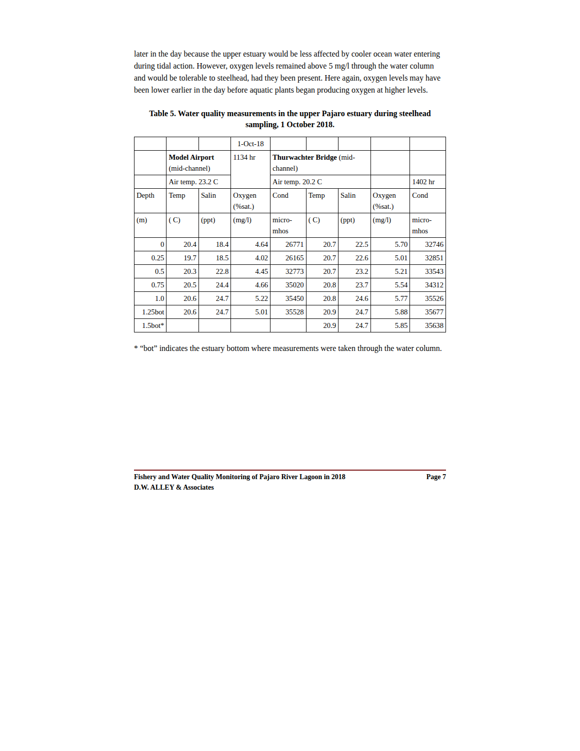later in the day because the upper estuary would be less affected by cooler ocean water entering during tidal action. However, oxygen levels remained above 5 mg/l through the water column and would be tolerable to steelhead, had they been present. Here again, oxygen levels may have been lower earlier in the day before aquatic plants began producing oxygen at higher levels.
Table 5. Water quality measurements in the upper Pajaro estuary during steelhead
sampling, 1 October 2018.
| | | | 1-Oct-18 | | | | | |
| | Model Airport (mid-channel) | 1134 hr | Thurwachter Bridge (mid-channel) | | |
| | Air temp. 23.2 C | Air temp. 20.2 C | | 1402 hr |
| Depth | Temp | Salin | Oxygen (%sat.) | Cond | Temp | Salin | Oxygen (%sat.) | Cond |
| (m) | ( C) | (ppt) | (mg/l) | micro-mhos | ( C) | (ppt) | (mg/l) | micro-mhos |
| 0 | 20.4 | 18.4 | 4.64 | 26771 | 20.7 | 22.5 | 5.70 | 32746 |
| 0.25 | 19.7 | 18.5 | 4.02 | 26165 | 20.7 | 22.6 | 5.01 | 32851 |
| 0.5 | 20.3 | 22.8 | 4.45 | 32773 | 20.7 | 23.2 | 5.21 | 33543 |
| 0.75 | 20.5 | 24.4 | 4.66 | 35020 | 20.8 | 23.7 | 5.54 | 34312 |
| 1.0 | 20.6 | 24.7 | 5.22 | 35450 | 20.8 | 24.6 | 5.77 | 35526 |
| 1.25bot | 20.6 | 24.7 | 5.01 | 35528 | 20.9 | 24.7 | 5.88 | 35677 |
| 1.5bot* | | | | | 20.9 | 24.7 | 5.85 | 35638 |
* “bot” indicates the estuary bottom where measurements were taken through the water column.
Fishery and Water Quality Monitoring of Pajaro River Lagoon in 2018
Page 7
D.W. ALLEY & Associates